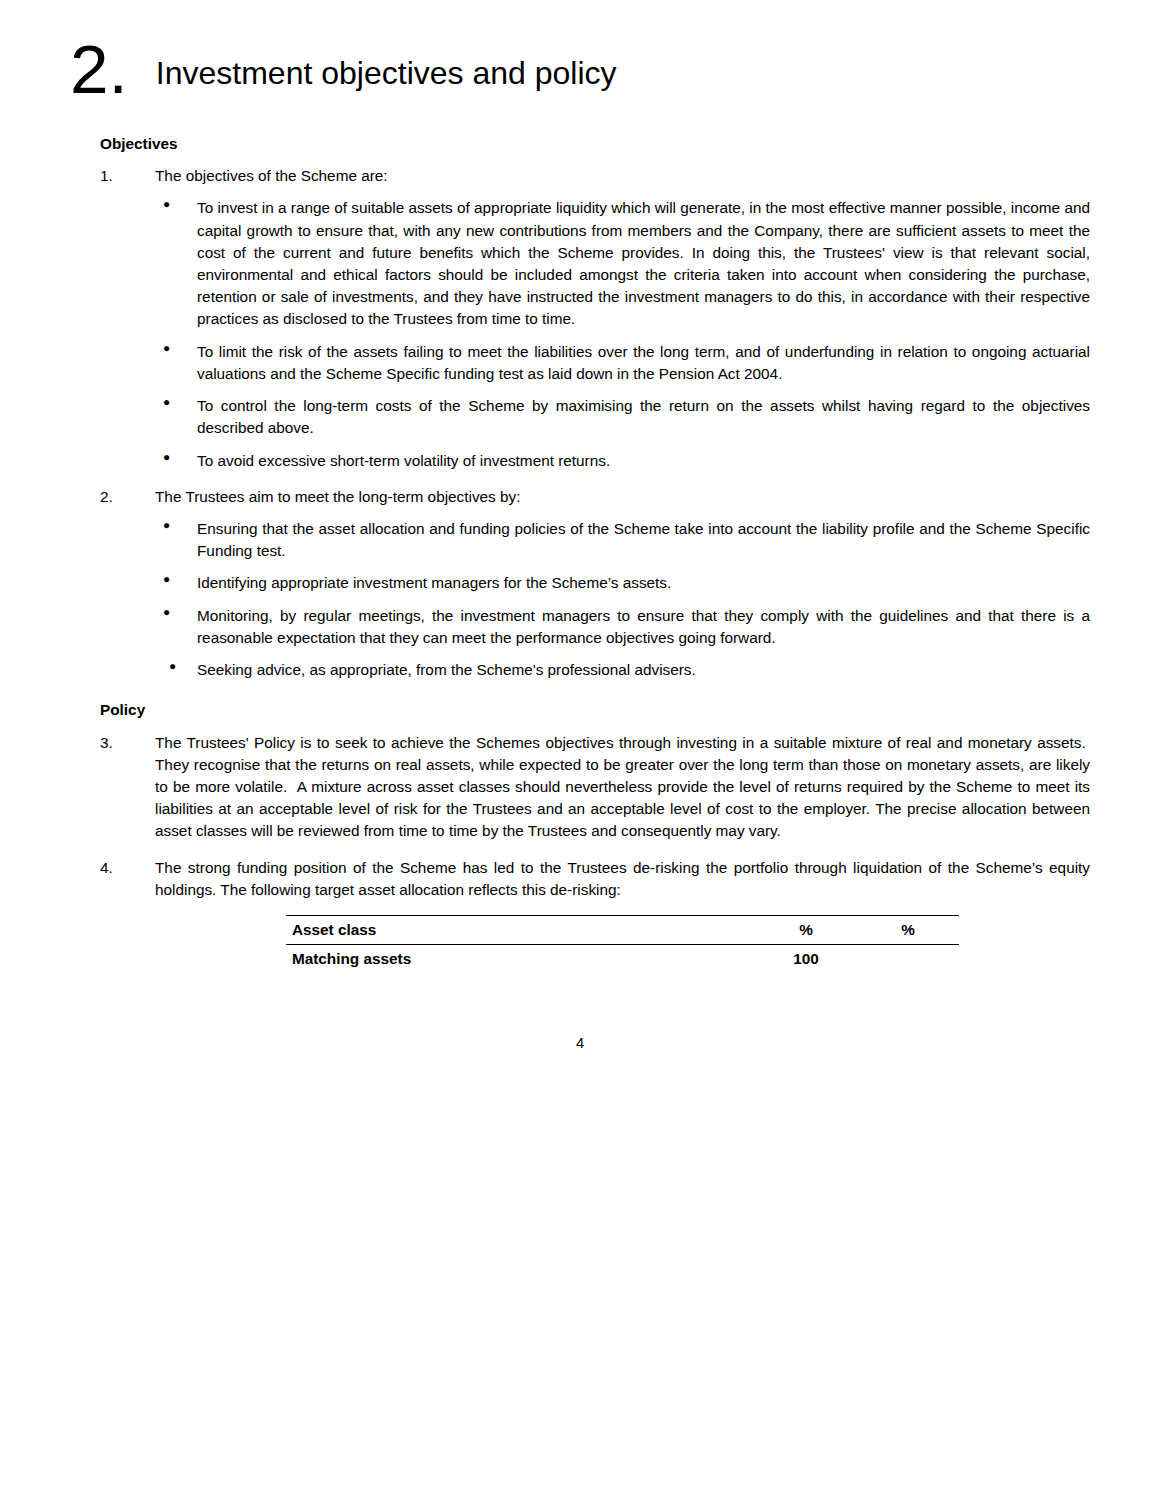2.
Investment objectives and policy
Objectives
1. The objectives of the Scheme are:
To invest in a range of suitable assets of appropriate liquidity which will generate, in the most effective manner possible, income and capital growth to ensure that, with any new contributions from members and the Company, there are sufficient assets to meet the cost of the current and future benefits which the Scheme provides. In doing this, the Trustees' view is that relevant social, environmental and ethical factors should be included amongst the criteria taken into account when considering the purchase, retention or sale of investments, and they have instructed the investment managers to do this, in accordance with their respective practices as disclosed to the Trustees from time to time.
To limit the risk of the assets failing to meet the liabilities over the long term, and of underfunding in relation to ongoing actuarial valuations and the Scheme Specific funding test as laid down in the Pension Act 2004.
To control the long-term costs of the Scheme by maximising the return on the assets whilst having regard to the objectives described above.
To avoid excessive short-term volatility of investment returns.
2. The Trustees aim to meet the long-term objectives by:
Ensuring that the asset allocation and funding policies of the Scheme take into account the liability profile and the Scheme Specific Funding test.
Identifying appropriate investment managers for the Scheme’s assets.
Monitoring, by regular meetings, the investment managers to ensure that they comply with the guidelines and that there is a reasonable expectation that they can meet the performance objectives going forward.
Seeking advice, as appropriate, from the Scheme's professional advisers.
Policy
3. The Trustees' Policy is to seek to achieve the Schemes objectives through investing in a suitable mixture of real and monetary assets. They recognise that the returns on real assets, while expected to be greater over the long term than those on monetary assets, are likely to be more volatile. A mixture across asset classes should nevertheless provide the level of returns required by the Scheme to meet its liabilities at an acceptable level of risk for the Trustees and an acceptable level of cost to the employer. The precise allocation between asset classes will be reviewed from time to time by the Trustees and consequently may vary.
4. The strong funding position of the Scheme has led to the Trustees de-risking the portfolio through liquidation of the Scheme’s equity holdings. The following target asset allocation reflects this de-risking:
| Asset class | % | % |
| --- | --- | --- |
| Matching assets | 100 | |
4